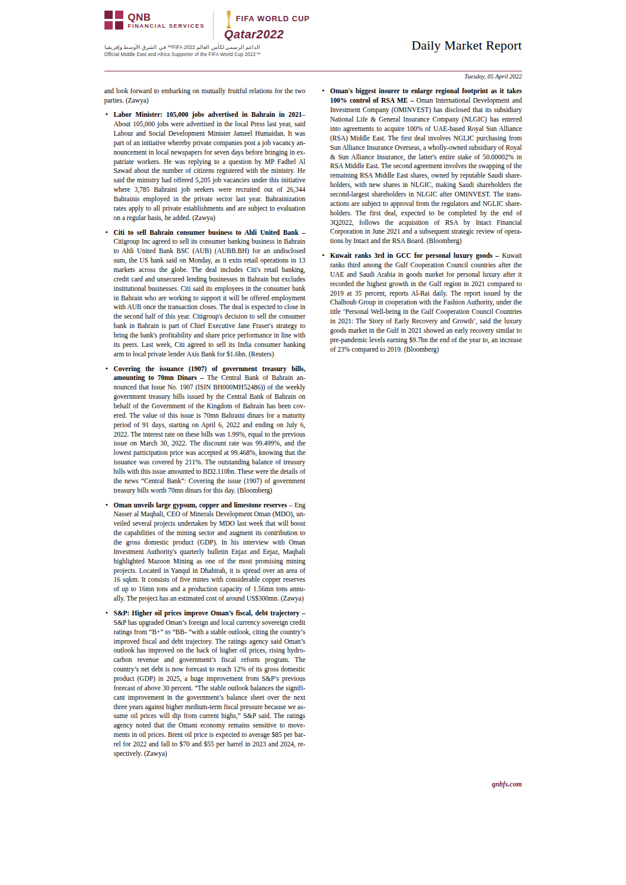QNB
FINANCIAL SERVICES
FIFA WORLD CUP
Qatar2022
الداعم الرسمي لكأس العالم FIFA 2022™ في الشرق الأوسط وإفريقيا
Official Middle East and Africa Supporter of the FIFA World Cup 2022™
Daily Market Report
Tuesday, 05 April 2022
and look forward to embarking on mutually fruitful relations for the two parties. (Zawya)
Labor Minister: 105,000 jobs advertised in Bahrain in 2021– About 105,000 jobs were advertised in the local Press last year, said Labour and Social Development Minister Jameel Humaidan. It was part of an initiative whereby private companies post a job vacancy announcement in local newspapers for seven days before bringing in expatriate workers. He was replying to a question by MP Fadhel Al Sawad about the number of citizens registered with the ministry. He said the ministry had offered 5,205 job vacancies under this initiative where 3,785 Bahraini job seekers were recruited out of 26,344 Bahrainis employed in the private sector last year. Bahrainization rates apply to all private establishments and are subject to evaluation on a regular basis, he added. (Zawya)
Citi to sell Bahrain consumer business to Ahli United Bank – Citigroup Inc agreed to sell its consumer banking business in Bahrain to Ahli United Bank BSC (AUB) (AUBB.BH) for an undisclosed sum, the US bank said on Monday, as it exits retail operations in 13 markets across the globe. The deal includes Citi's retail banking, credit card and unsecured lending businesses in Bahrain but excludes institutional businesses. Citi said its employees in the consumer bank in Bahrain who are working to support it will be offered employment with AUB once the transaction closes. The deal is expected to close in the second half of this year. Citigroup's decision to sell the consumer bank in Bahrain is part of Chief Executive Jane Fraser's strategy to bring the bank's profitability and share price performance in line with its peers. Last week, Citi agreed to sell its India consumer banking arm to local private lender Axis Bank for $1.6bn. (Reuters)
Covering the issuance (1907) of government treasury bills, amounting to 70mn Dinars – The Central Bank of Bahrain announced that Issue No. 1907 (ISIN BH000MH52486)) of the weekly government treasury bills issued by the Central Bank of Bahrain on behalf of the Government of the Kingdom of Bahrain has been covered. The value of this issue is 70mn Bahraini dinars for a maturity period of 91 days, starting on April 6, 2022 and ending on July 6, 2022. The interest rate on these bills was 1.99%, equal to the previous issue on March 30, 2022. The discount rate was 99.499%, and the lowest participation price was accepted at 99.468%, knowing that the issuance was covered by 211%. The outstanding balance of treasury bills with this issue amounted to BD2.110bn. These were the details of the news “Central Bank”: Covering the issue (1907) of government treasury bills worth 70mn dinars for this day. (Bloomberg)
Oman unveils large gypsum, copper and limestone reserves – Eng Nasser al Maqbali, CEO of Minerals Development Oman (MDO), unveiled several projects undertaken by MDO last week that will boost the capabilities of the mining sector and augment its contribution to the gross domestic product (GDP). In his interview with Oman Investment Authority's quarterly bulletin Enjaz and Eejaz, Maqbali highlighted Mazoon Mining as one of the most promising mining projects. Located in Yanqul in Dhahirah, it is spread over an area of 16 sqkm. It consists of five mines with considerable copper reserves of up to 16mn tons and a production capacity of 1.56mn tons annually. The project has an estimated cost of around US$300mn. (Zawya)
S&P: Higher oil prices improve Oman’s fiscal, debt trajectory – S&P has upgraded Oman’s foreign and local currency sovereign credit ratings from “B+” to “BB- “with a stable outlook, citing the country’s improved fiscal and debt trajectory. The ratings agency said Oman’s outlook has improved on the back of higher oil prices, rising hydrocarbon revenue and government’s fiscal reform program. The country’s net debt is now forecast to reach 12% of its gross domestic product (GDP) in 2025, a huge improvement from S&P’s previous forecast of above 30 percent. “The stable outlook balances the significant improvement in the government’s balance sheet over the next three years against higher medium-term fiscal pressure because we assume oil prices will dip from current highs,” S&P said. The ratings agency noted that the Omani economy remains sensitive to movements in oil prices. Brent oil price is expected to average $85 per barrel for 2022 and fall to $70 and $55 per barrel in 2023 and 2024, respectively. (Zawya)
Oman's biggest insurer to enlarge regional footprint as it takes 100% control of RSA ME – Oman International Development and Investment Company (OMINVEST) has disclosed that its subsidiary National Life & General Insurance Company (NLGIC) has entered into agreements to acquire 100% of UAE-based Royal Sun Alliance (RSA) Middle East. The first deal involves NGLIC purchasing from Sun Alliance Insurance Overseas, a wholly-owned subsidiary of Royal & Sun Alliance Insurance, the latter's entire stake of 50.00002% in RSA Middle East. The second agreement involves the swapping of the remaining RSA Middle East shares, owned by reputable Saudi shareholders, with new shares in NLGIC, making Saudi shareholders the second-largest shareholders in NLGIC after OMINVEST. The transactions are subject to approval from the regulators and NGLIC shareholders. The first deal, expected to be completed by the end of 3Q2022, follows the acquisition of RSA by Intact Financial Corporation in June 2021 and a subsequent strategic review of operations by Intact and the RSA Board. (Bloomberg)
Kuwait ranks 3rd in GCC for personal luxury goods – Kuwait ranks third among the Gulf Cooperation Council countries after the UAE and Saudi Arabia in goods market for personal luxury after it recorded the highest growth in the Gulf region in 2021 compared to 2019 at 35 percent, reports Al-Rai daily. The report issued by the Chalhoub Group in cooperation with the Fashion Authority, under the title ‘Personal Well-being in the Gulf Cooperation Council Countries in 2021: The Story of Early Recovery and Growth’, said the luxury goods market in the Gulf in 2021 showed an early recovery similar to pre-pandemic levels earning $9.7bn the end of the year to, an increase of 23% compared to 2019. (Bloomberg)
qnbfs.com